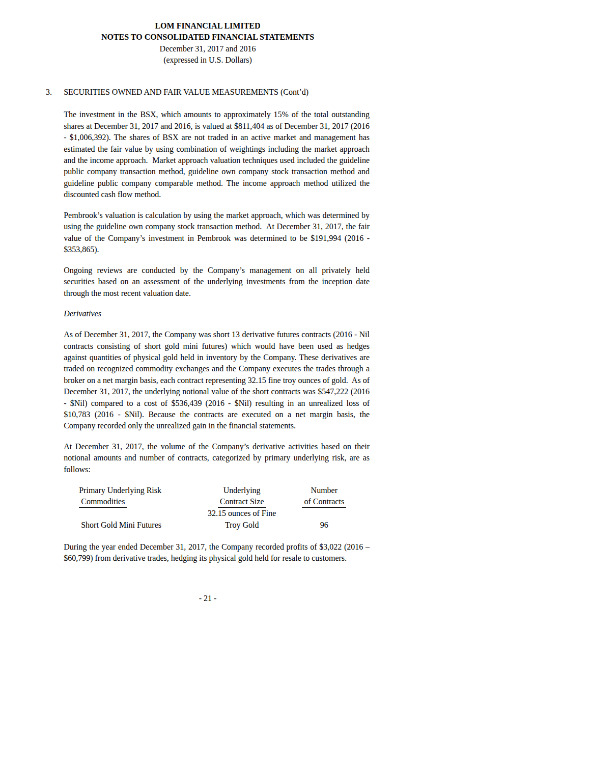LOM Financial Limited
Notes to Consolidated Financial Statements
December 31, 2017 and 2016
(expressed in U.S. Dollars)
3. SECURITIES OWNED AND FAIR VALUE MEASUREMENTS (Cont’d)
The investment in the BSX, which amounts to approximately 15% of the total outstanding shares at December 31, 2017 and 2016, is valued at $811,404 as of December 31, 2017 (2016 - $1,006,392). The shares of BSX are not traded in an active market and management has estimated the fair value by using combination of weightings including the market approach and the income approach. Market approach valuation techniques used included the guideline public company transaction method, guideline own company stock transaction method and guideline public company comparable method. The income approach method utilized the discounted cash flow method.
Pembrook’s valuation is calculation by using the market approach, which was determined by using the guideline own company stock transaction method. At December 31, 2017, the fair value of the Company’s investment in Pembrook was determined to be $191,994 (2016 - $353,865).
Ongoing reviews are conducted by the Company’s management on all privately held securities based on an assessment of the underlying investments from the inception date through the most recent valuation date.
Derivatives
As of December 31, 2017, the Company was short 13 derivative futures contracts (2016 - Nil contracts consisting of short gold mini futures) which would have been used as hedges against quantities of physical gold held in inventory by the Company. These derivatives are traded on recognized commodity exchanges and the Company executes the trades through a broker on a net margin basis, each contract representing 32.15 fine troy ounces of gold. As of December 31, 2017, the underlying notional value of the short contracts was $547,222 (2016 - $Nil) compared to a cost of $536,439 (2016 - $Nil) resulting in an unrealized loss of $10,783 (2016 - $Nil). Because the contracts are executed on a net margin basis, the Company recorded only the unrealized gain in the financial statements.
At December 31, 2017, the volume of the Company’s derivative activities based on their notional amounts and number of contracts, categorized by primary underlying risk, are as follows:
| Primary Underlying Risk | Underlying | Number |
| --- | --- | --- |
| Commodities | Contract Size | of Contracts |
| | 32.15 ounces of Fine | |
| Short Gold Mini Futures | Troy Gold | 96 |
During the year ended December 31, 2017, the Company recorded profits of $3,022 (2016 – $60,799) from derivative trades, hedging its physical gold held for resale to customers.
- 21 -